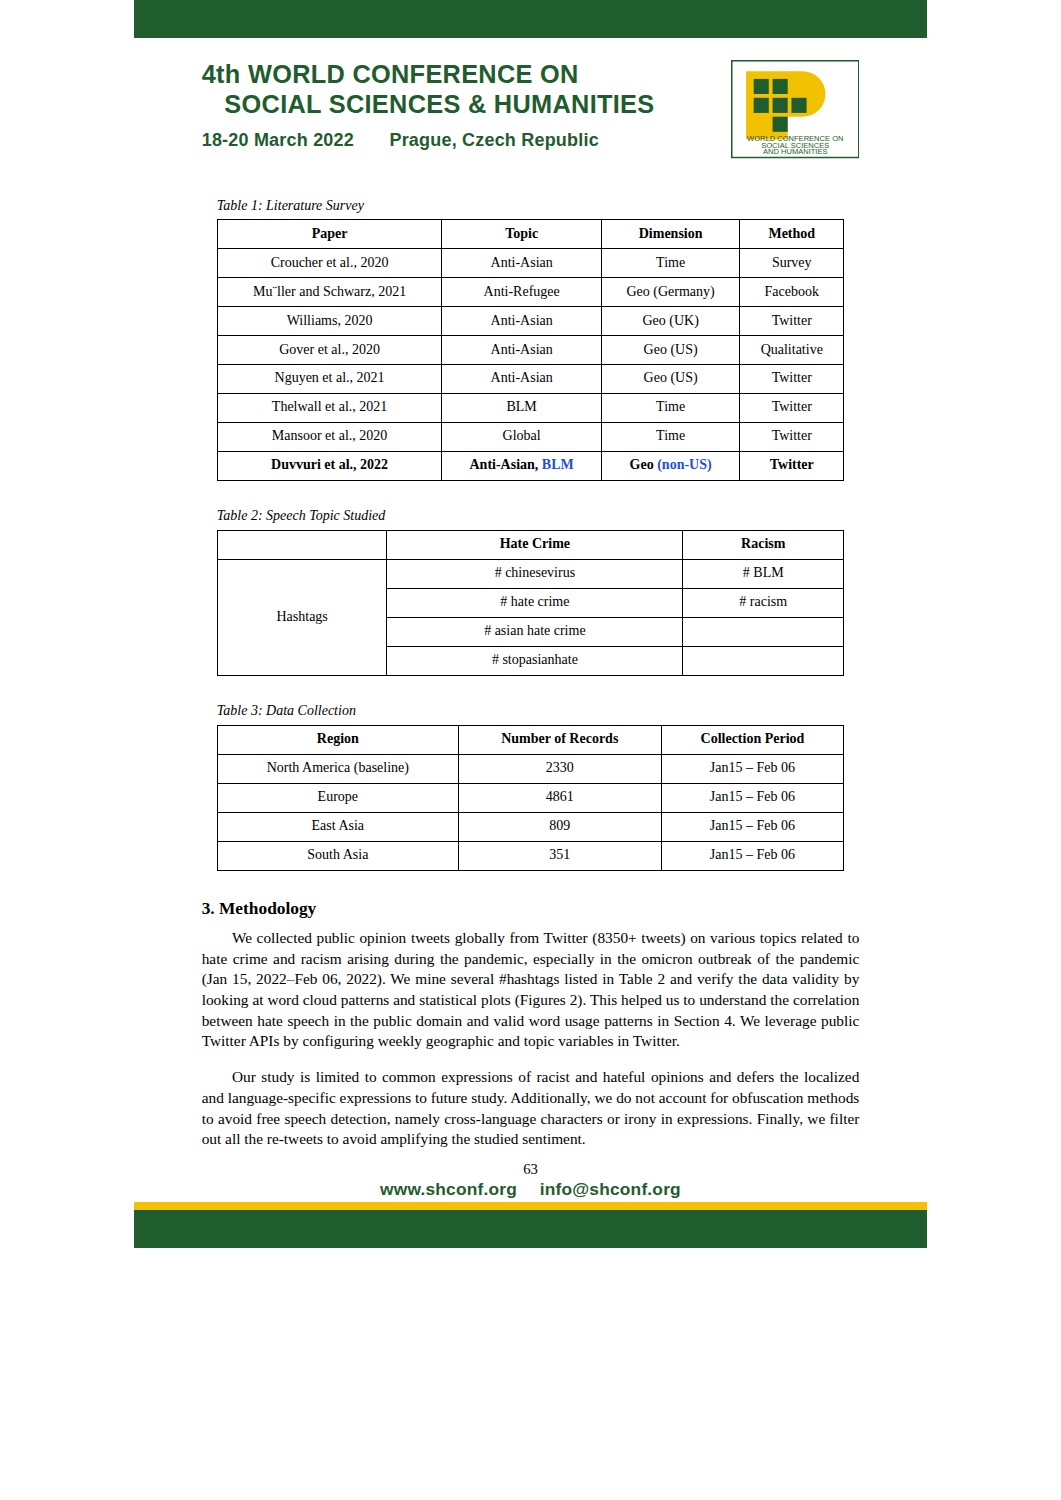4th WORLD CONFERENCE ON
SOCIAL SCIENCES & HUMANITIES
18-20 March 2022 Prague, Czech Republic
WORLD CONFERENCE ON SOCIAL SCIENCES AND HUMANITIES
Table 1: Literature Survey
| Paper | Topic | Dimension | Method |
| --- | --- | --- | --- |
| Croucher et al., 2020 | Anti-Asian | Time | Survey |
| Mu¨ller and Schwarz, 2021 | Anti-Refugee | Geo (Germany) | Facebook |
| Williams, 2020 | Anti-Asian | Geo (UK) | Twitter |
| Gover et al., 2020 | Anti-Asian | Geo (US) | Qualitative |
| Nguyen et al., 2021 | Anti-Asian | Geo (US) | Twitter |
| Thelwall et al., 2021 | BLM | Time | Twitter |
| Mansoor et al., 2020 | Global | Time | Twitter |
| Duvvuri et al., 2022 | Anti-Asian, BLM | Geo (non-US) | Twitter |
Table 2: Speech Topic Studied
| | Hate Crime | Racism |
| --- | --- | --- |
| Hashtags | # chinesevirus | # BLM |
| # hate crime | # racism |
| # asian hate crime | |
| # stopasianhate | |
Table 3: Data Collection
| Region | Number of Records | Collection Period |
| --- | --- | --- |
| North America (baseline) | 2330 | Jan15 – Feb 06 |
| Europe | 4861 | Jan15 – Feb 06 |
| East Asia | 809 | Jan15 – Feb 06 |
| South Asia | 351 | Jan15 – Feb 06 |
3. Methodology
We collected public opinion tweets globally from Twitter (8350+ tweets) on various topics related to hate crime and racism arising during the pandemic, especially in the omicron outbreak of the pandemic (Jan 15, 2022–Feb 06, 2022). We mine several #hashtags listed in Table 2 and verify the data validity by looking at word cloud patterns and statistical plots (Figures 2). This helped us to understand the correlation between hate speech in the public domain and valid word usage patterns in Section 4. We leverage public Twitter APIs by configuring weekly geographic and topic variables in Twitter.
Our study is limited to common expressions of racist and hateful opinions and defers the localized and language-specific expressions to future study. Additionally, we do not account for obfuscation methods to avoid free speech detection, namely cross-language characters or irony in expressions. Finally, we filter out all the re-tweets to avoid amplifying the studied sentiment.
63
www.shconf.org info@shconf.org